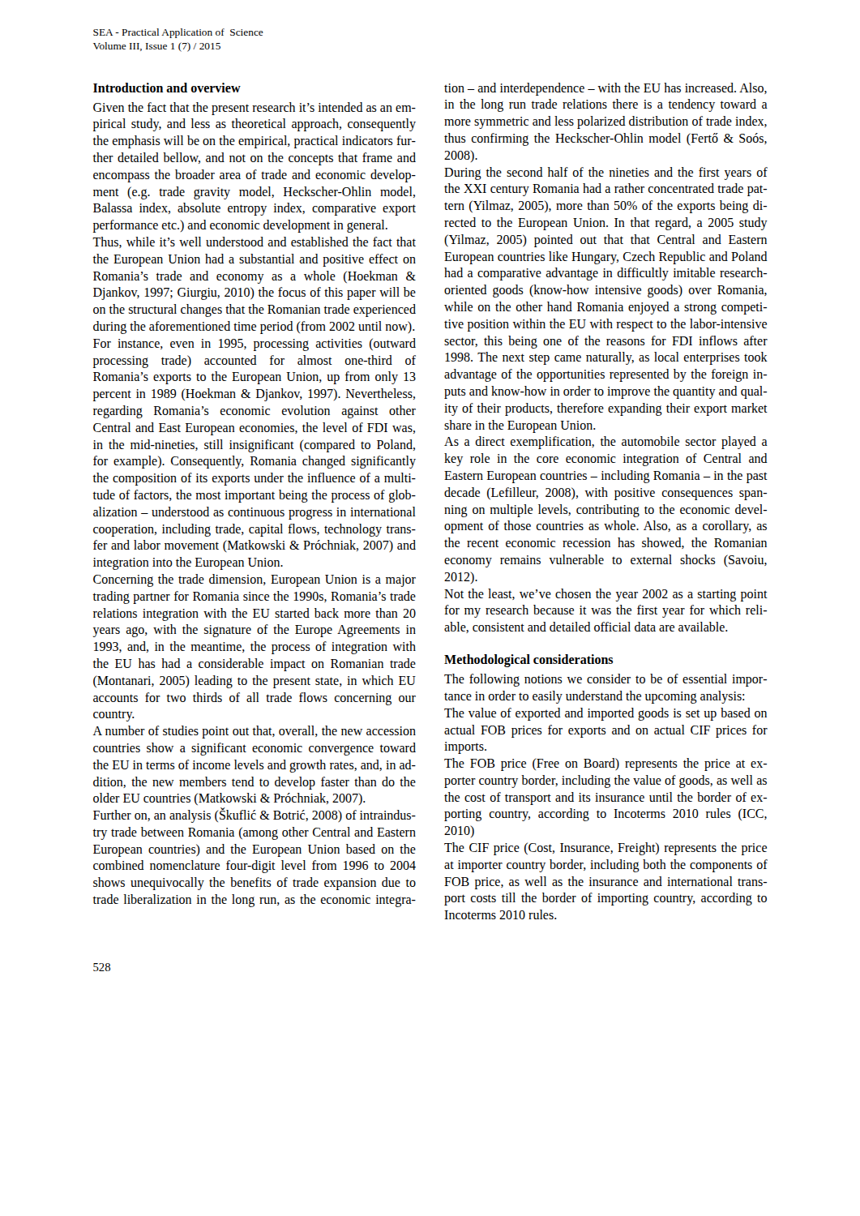SEA - Practical Application of Science
Volume III, Issue 1 (7) / 2015
Introduction and overview
Given the fact that the present research it’s intended as an empirical study, and less as theoretical approach, consequently the emphasis will be on the empirical, practical indicators further detailed bellow, and not on the concepts that frame and encompass the broader area of trade and economic development (e.g. trade gravity model, Heckscher-Ohlin model, Balassa index, absolute entropy index, comparative export performance etc.) and economic development in general.
Thus, while it’s well understood and established the fact that the European Union had a substantial and positive effect on Romania’s trade and economy as a whole (Hoekman & Djankov, 1997; Giurgiu, 2010) the focus of this paper will be on the structural changes that the Romanian trade experienced during the aforementioned time period (from 2002 until now).
For instance, even in 1995, processing activities (outward processing trade) accounted for almost one-third of Romania’s exports to the European Union, up from only 13 percent in 1989 (Hoekman & Djankov, 1997). Nevertheless, regarding Romania’s economic evolution against other Central and East European economies, the level of FDI was, in the mid-nineties, still insignificant (compared to Poland, for example). Consequently, Romania changed significantly the composition of its exports under the influence of a multitude of factors, the most important being the process of globalization – understood as continuous progress in international cooperation, including trade, capital flows, technology transfer and labor movement (Matkowski & Próchniak, 2007) and integration into the European Union.
Concerning the trade dimension, European Union is a major trading partner for Romania since the 1990s, Romania’s trade relations integration with the EU started back more than 20 years ago, with the signature of the Europe Agreements in 1993, and, in the meantime, the process of integration with the EU has had a considerable impact on Romanian trade (Montanari, 2005) leading to the present state, in which EU accounts for two thirds of all trade flows concerning our country.
A number of studies point out that, overall, the new accession countries show a significant economic convergence toward the EU in terms of income levels and growth rates, and, in addition, the new members tend to develop faster than do the older EU countries (Matkowski & Próchniak, 2007).
Further on, an analysis (Škuflić & Botrić, 2008) of intraindustry trade between Romania (among other Central and Eastern European countries) and the European Union based on the combined nomenclature four-digit level from 1996 to 2004 shows unequivocally the benefits of trade expansion due to trade liberalization in the long run, as the economic integration – and interdependence – with the EU has increased. Also, in the long run trade relations there is a tendency toward a more symmetric and less polarized distribution of trade index, thus confirming the Heckscher-Ohlin model (Fertő & Soós, 2008).
During the second half of the nineties and the first years of the XXI century Romania had a rather concentrated trade pattern (Yilmaz, 2005), more than 50% of the exports being directed to the European Union. In that regard, a 2005 study (Yilmaz, 2005) pointed out that that Central and Eastern European countries like Hungary, Czech Republic and Poland had a comparative advantage in difficultly imitable research-oriented goods (know-how intensive goods) over Romania, while on the other hand Romania enjoyed a strong competitive position within the EU with respect to the labor-intensive sector, this being one of the reasons for FDI inflows after 1998. The next step came naturally, as local enterprises took advantage of the opportunities represented by the foreign inputs and know-how in order to improve the quantity and quality of their products, therefore expanding their export market share in the European Union.
As a direct exemplification, the automobile sector played a key role in the core economic integration of Central and Eastern European countries – including Romania – in the past decade (Lefilleur, 2008), with positive consequences spanning on multiple levels, contributing to the economic development of those countries as whole. Also, as a corollary, as the recent economic recession has showed, the Romanian economy remains vulnerable to external shocks (Savoiu, 2012).
Not the least, we’ve chosen the year 2002 as a starting point for my research because it was the first year for which reliable, consistent and detailed official data are available.
Methodological considerations
The following notions we consider to be of essential importance in order to easily understand the upcoming analysis:
The value of exported and imported goods is set up based on actual FOB prices for exports and on actual CIF prices for imports.
The FOB price (Free on Board) represents the price at exporter country border, including the value of goods, as well as the cost of transport and its insurance until the border of exporting country, according to Incoterms 2010 rules (ICC, 2010)
The CIF price (Cost, Insurance, Freight) represents the price at importer country border, including both the components of FOB price, as well as the insurance and international transport costs till the border of importing country, according to Incoterms 2010 rules.
528